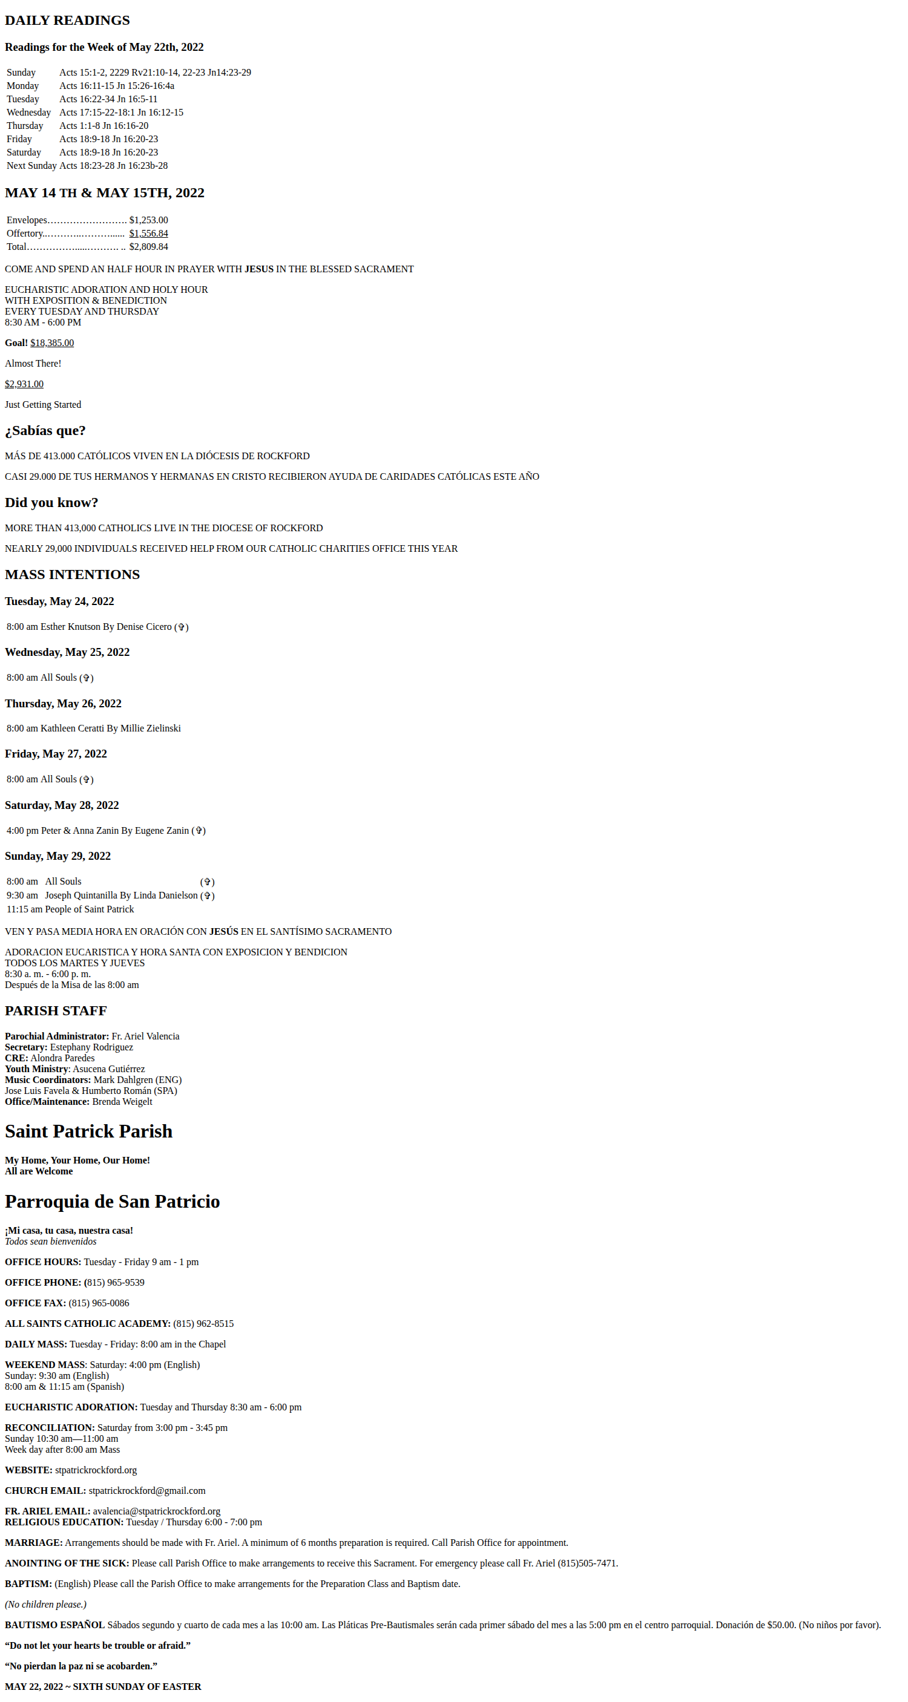DAILY READINGS
Readings for the Week of May 22th, 2022
| Sunday | Acts 15:1-2, 2229 Rv21:10-14, 22-23 Jn14:23-29 |
| Monday | Acts 16:11-15 Jn 15:26-16:4a |
| Tuesday | Acts 16:22-34 Jn 16:5-11 |
| Wednesday | Acts 17:15-22-18:1 Jn 16:12-15 |
| Thursday | Acts 1:1-8 Jn 16:16-20 |
| Friday | Acts 18:9-18 Jn 16:20-23 |
| Saturday | Acts 18:9-18 Jn 16:20-23 |
| Next Sunday | Acts 18:23-28 Jn 16:23b-28 |
MAY 14 TH & MAY 15TH, 2022
| Envelopes……………………. | $1,253.00 |
| Offertory..………..………...... | $1,556.84 |
| Total…………….....………. .. | $2,809.84 |
COME AND SPEND AN HALF HOUR IN PRAYER WITH JESUS IN THE BLESSED SACRAMENT
EUCHARISTIC ADORATION AND HOLY HOUR
WITH EXPOSITION & BENEDICTION
EVERY TUESDAY AND THURSDAY
8:30 AM - 6:00 PM
Goal! $18,385.00
Almost There!
$2,931.00
Just Getting Started
¿Sabías que?
MÁS DE 413.000 CATÓLICOS VIVEN EN LA DIÓCESIS DE ROCKFORD
CASI 29.000 DE TUS HERMANOS Y HERMANAS EN CRISTO RECIBIERON AYUDA DE CARIDADES CATÓLICAS ESTE AÑO
Did you know?
MORE THAN 413,000 CATHOLICS LIVE IN THE DIOCESE OF ROCKFORD
NEARLY 29,000 INDIVIDUALS RECEIVED HELP FROM OUR CATHOLIC CHARITIES OFFICE THIS YEAR
MASS INTENTIONS
Tuesday, May 24, 2022
| 8:00 am | Esther Knutson By Denise Cicero | (✞) |
Wednesday, May 25, 2022
| 8:00 am | All Souls | (✞) |
Thursday, May 26, 2022
| 8:00 am | Kathleen Ceratti By Millie Zielinski | |
Friday, May 27, 2022
| 8:00 am | All Souls | (✞) |
Saturday, May 28, 2022
| 4:00 pm | Peter & Anna Zanin By Eugene Zanin | (✞) |
Sunday, May 29, 2022
| 8:00 am | All Souls | (✞) |
| 9:30 am | Joseph Quintanilla By Linda Danielson | (✞) |
| 11:15 am | People of Saint Patrick | |
VEN Y PASA MEDIA HORA EN ORACIÓN CON JESÚS EN EL SANTÍSIMO SACRAMENTO
ADORACION EUCARISTICA Y HORA SANTA CON EXPOSICION Y BENDICION
TODOS LOS MARTES Y JUEVES
8:30 a. m. - 6:00 p. m.
Después de la Misa de las 8:00 am
PARISH STAFF
Parochial Administrator: Fr. Ariel Valencia
Secretary: Estephany Rodriguez
CRE: Alondra Paredes
Youth Ministry: Asucena Gutiérrez
Music Coordinators: Mark Dahlgren (ENG)
Jose Luis Favela & Humberto Román (SPA)
Office/Maintenance: Brenda Weigelt
Saint Patrick Parish
My Home, Your Home, Our Home!
All are Welcome
Parroquia de San Patricio
¡Mi casa, tu casa, nuestra casa!
Todos sean bienvenidos
OFFICE HOURS: Tuesday - Friday 9 am - 1 pm
OFFICE PHONE: (815) 965-9539
OFFICE FAX: (815) 965-0086
ALL SAINTS CATHOLIC ACADEMY: (815) 962-8515
DAILY MASS: Tuesday - Friday: 8:00 am in the Chapel
WEEKEND MASS: Saturday: 4:00 pm (English)
Sunday: 9:30 am (English)
8:00 am & 11:15 am (Spanish)
EUCHARISTIC ADORATION: Tuesday and Thursday 8:30 am - 6:00 pm
RECONCILIATION: Saturday from 3:00 pm - 3:45 pm
Sunday 10:30 am—11:00 am
Week day after 8:00 am Mass
WEBSITE: stpatrickrockford.org
CHURCH EMAIL: stpatrickrockford@gmail.com
FR. ARIEL EMAIL: avalencia@stpatrickrockford.org
RELIGIOUS EDUCATION: Tuesday / Thursday 6:00 - 7:00 pm
MARRIAGE: Arrangements should be made with Fr. Ariel. A minimum of 6 months preparation is required. Call Parish Office for appointment.
ANOINTING OF THE SICK: Please call Parish Office to make arrangements to receive this Sacrament. For emergency please call Fr. Ariel (815)505-7471.
BAPTISM: (English) Please call the Parish Office to make arrangements for the Preparation Class and Baptism date.
(No children please.)
BAUTISMO ESPAÑOL Sábados segundo y cuarto de cada mes a las 10:00 am. Las Pláticas Pre-Bautismales serán cada primer sábado del mes a las 5:00 pm en el centro parroquial. Donación de $50.00. (No niños por favor).
“Do not let your hearts be trouble or afraid.”
“No pierdan la paz ni se acobarden.”
MAY 22, 2022 ~ SIXTH SUNDAY OF EASTER